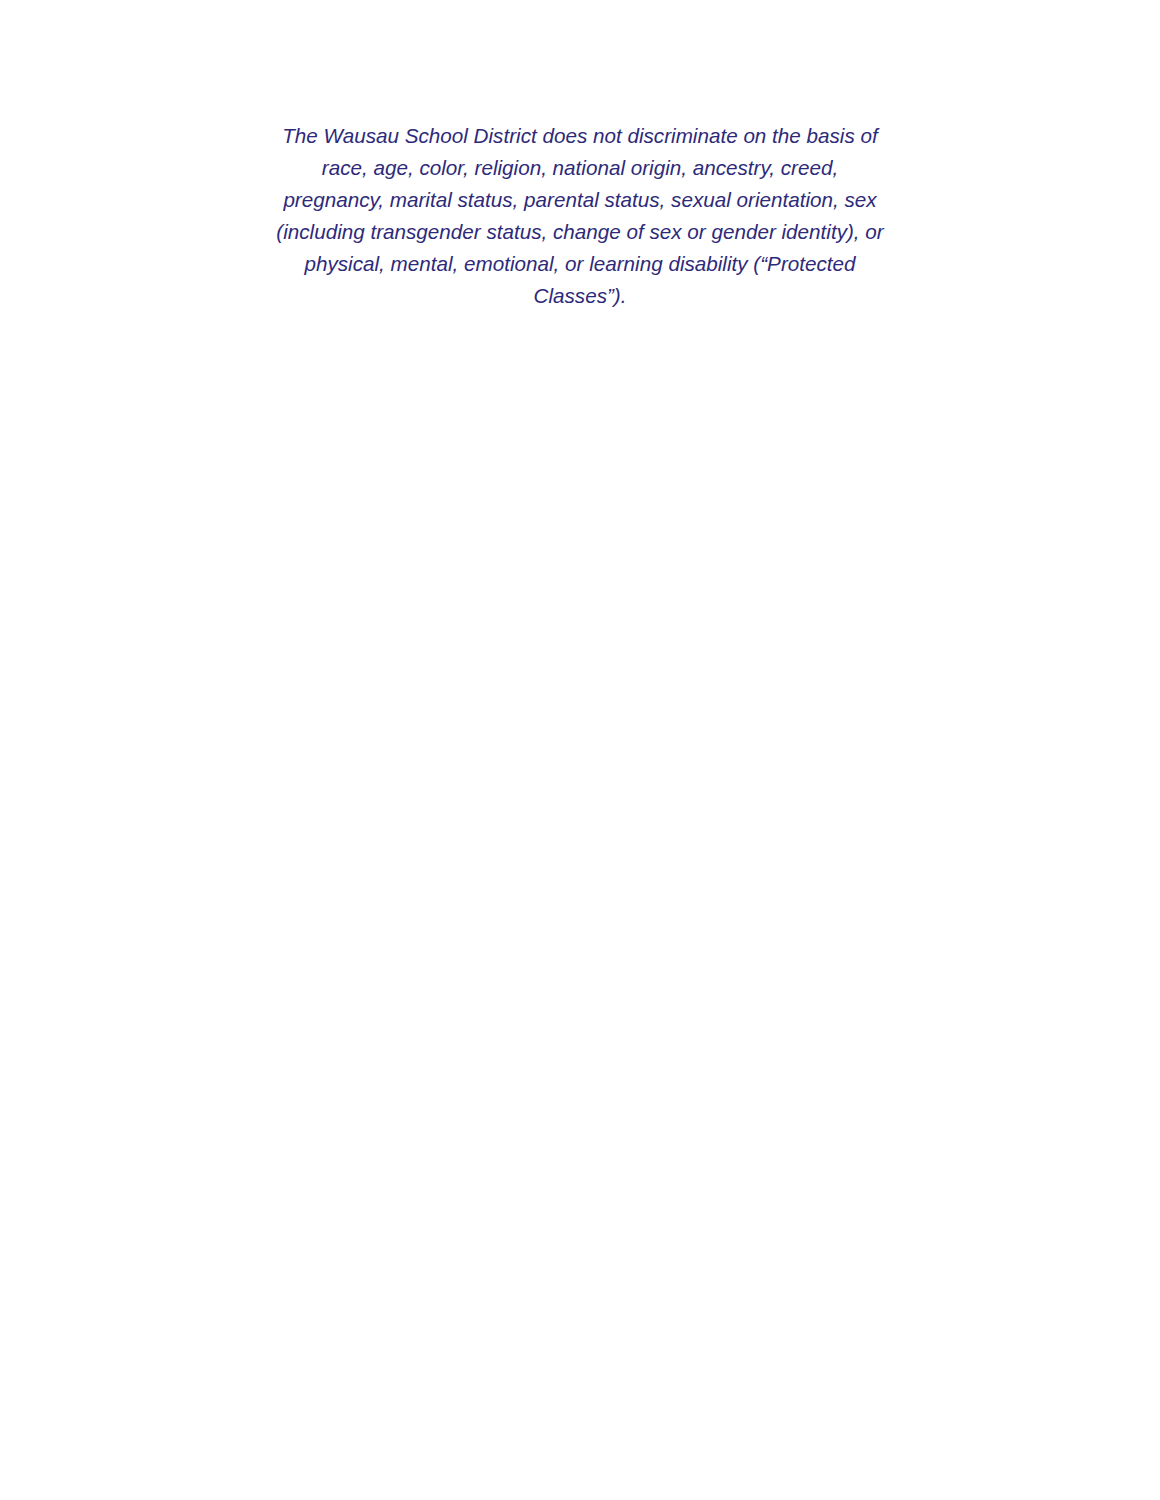The Wausau School District does not discriminate on the basis of race, age, color, religion, national origin, ancestry, creed, pregnancy, marital status, parental status, sexual orientation, sex (including transgender status, change of sex or gender identity), or physical, mental, emotional, or learning disability (“Protected Classes”).